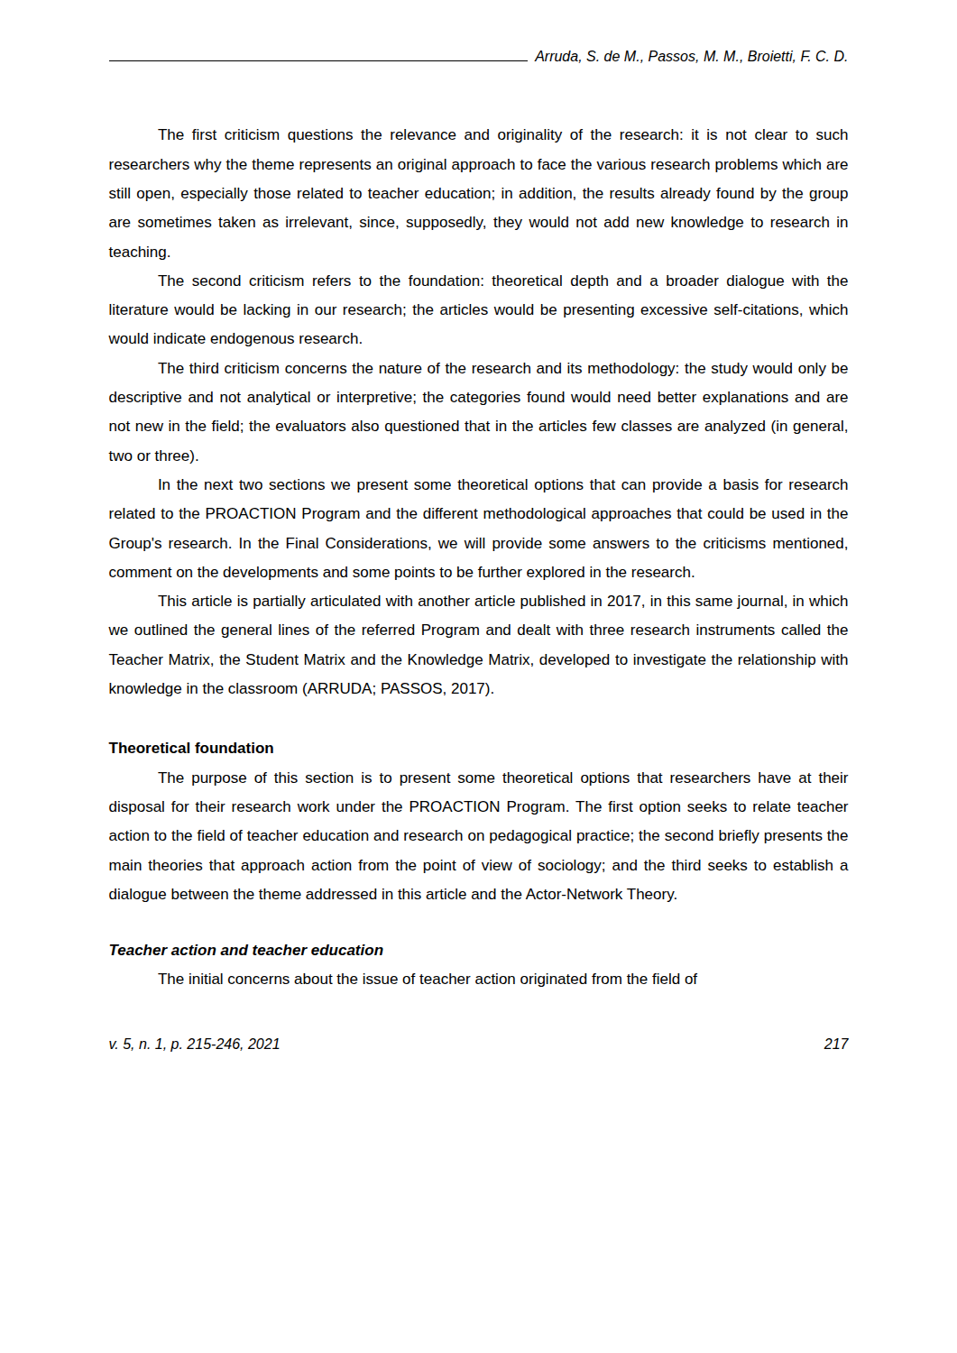Arruda, S. de M., Passos, M. M., Broietti, F. C. D.
The first criticism questions the relevance and originality of the research: it is not clear to such researchers why the theme represents an original approach to face the various research problems which are still open, especially those related to teacher education; in addition, the results already found by the group are sometimes taken as irrelevant, since, supposedly, they would not add new knowledge to research in teaching.
The second criticism refers to the foundation: theoretical depth and a broader dialogue with the literature would be lacking in our research; the articles would be presenting excessive self-citations, which would indicate endogenous research.
The third criticism concerns the nature of the research and its methodology: the study would only be descriptive and not analytical or interpretive; the categories found would need better explanations and are not new in the field; the evaluators also questioned that in the articles few classes are analyzed (in general, two or three).
In the next two sections we present some theoretical options that can provide a basis for research related to the PROACTION Program and the different methodological approaches that could be used in the Group's research. In the Final Considerations, we will provide some answers to the criticisms mentioned, comment on the developments and some points to be further explored in the research.
This article is partially articulated with another article published in 2017, in this same journal, in which we outlined the general lines of the referred Program and dealt with three research instruments called the Teacher Matrix, the Student Matrix and the Knowledge Matrix, developed to investigate the relationship with knowledge in the classroom (ARRUDA; PASSOS, 2017).
Theoretical foundation
The purpose of this section is to present some theoretical options that researchers have at their disposal for their research work under the PROACTION Program. The first option seeks to relate teacher action to the field of teacher education and research on pedagogical practice; the second briefly presents the main theories that approach action from the point of view of sociology; and the third seeks to establish a dialogue between the theme addressed in this article and the Actor-Network Theory.
Teacher action and teacher education
The initial concerns about the issue of teacher action originated from the field of
v. 5, n. 1, p. 215-246, 2021 217